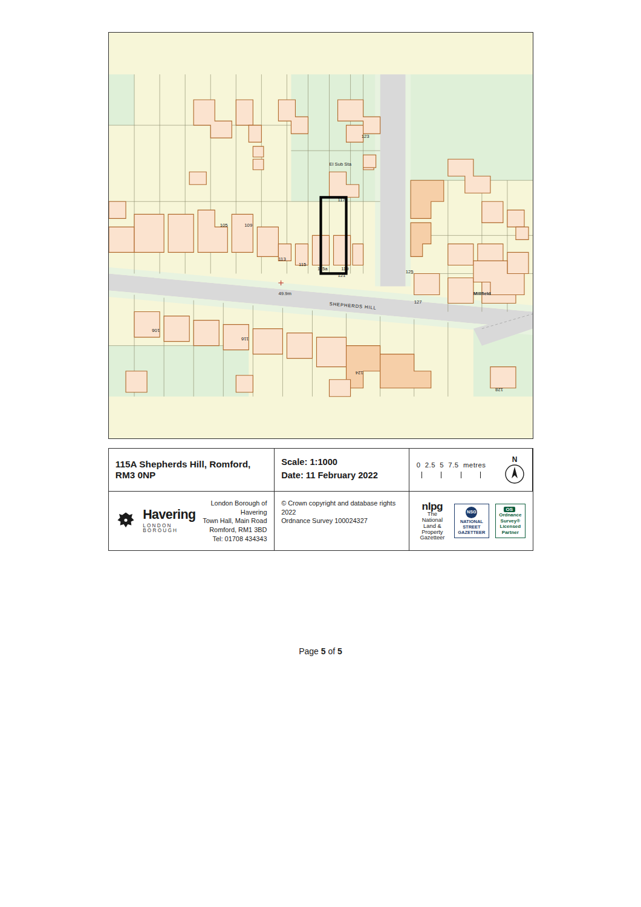123 117 113 115 115a 119 121 125 127 105 109 El Sub Sta Millfield 49.9m 106 116 124 128 SHEPHERDS HILL
115A Shepherds Hill, Romford, RM3 0NP
Scale: 1:1000
Date: 11 February 2022
0 2.5 5 7.5 metres
N
Havering
LONDON BOROUGH
London Borough of Havering
Town Hall, Main Road
Romford, RM1 3BD
Tel: 01708 434343
© Crown copyright and database rights 2022
Ordnance Survey 100024327
nlpg
The National
Land & Property Gazetteer
NSG
NATIONAL
STREET
GAZETTEER
OSOrdnance
Survey®
Licensed Partner
Page 5 of 5